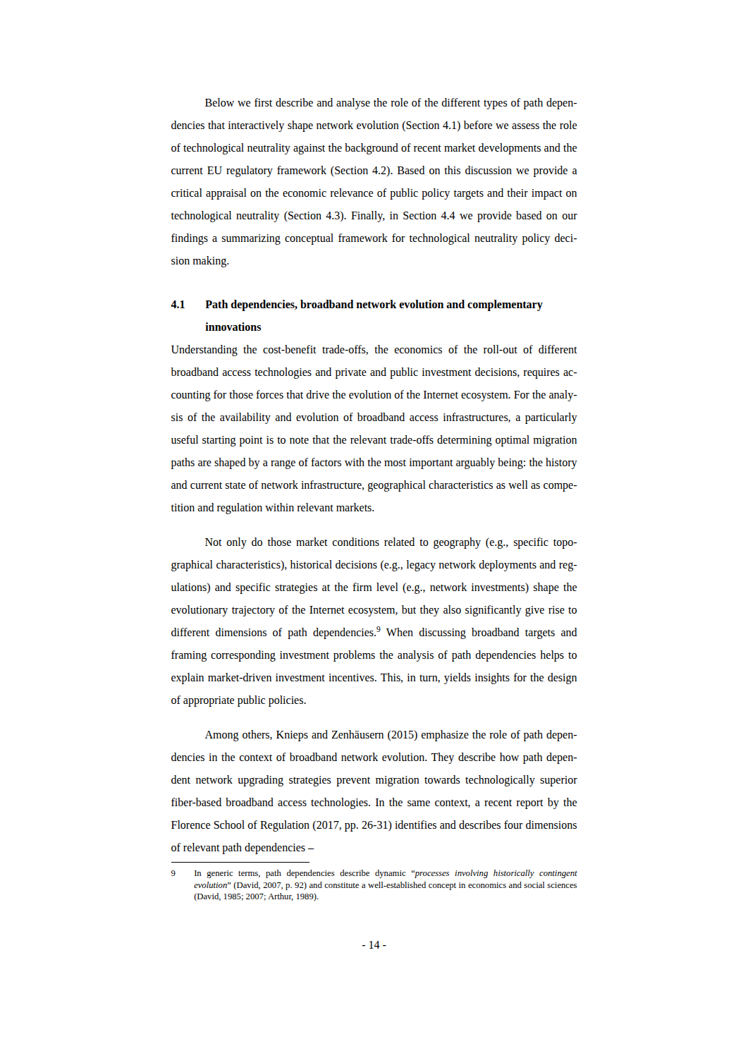Below we first describe and analyse the role of the different types of path dependencies that interactively shape network evolution (Section 4.1) before we assess the role of technological neutrality against the background of recent market developments and the current EU regulatory framework (Section 4.2). Based on this discussion we provide a critical appraisal on the economic relevance of public policy targets and their impact on technological neutrality (Section 4.3). Finally, in Section 4.4 we provide based on our findings a summarizing conceptual framework for technological neutrality policy decision making.
4.1 Path dependencies, broadband network evolution and complementary innovations
Understanding the cost-benefit trade-offs, the economics of the roll-out of different broadband access technologies and private and public investment decisions, requires accounting for those forces that drive the evolution of the Internet ecosystem. For the analysis of the availability and evolution of broadband access infrastructures, a particularly useful starting point is to note that the relevant trade-offs determining optimal migration paths are shaped by a range of factors with the most important arguably being: the history and current state of network infrastructure, geographical characteristics as well as competition and regulation within relevant markets.
Not only do those market conditions related to geography (e.g., specific topographical characteristics), historical decisions (e.g., legacy network deployments and regulations) and specific strategies at the firm level (e.g., network investments) shape the evolutionary trajectory of the Internet ecosystem, but they also significantly give rise to different dimensions of path dependencies.9 When discussing broadband targets and framing corresponding investment problems the analysis of path dependencies helps to explain market-driven investment incentives. This, in turn, yields insights for the design of appropriate public policies.
Among others, Knieps and Zenhäusern (2015) emphasize the role of path dependencies in the context of broadband network evolution. They describe how path dependent network upgrading strategies prevent migration towards technologically superior fiber-based broadband access technologies. In the same context, a recent report by the Florence School of Regulation (2017, pp. 26-31) identifies and describes four dimensions of relevant path dependencies –
9 In generic terms, path dependencies describe dynamic “processes involving historically contingent evolution” (David, 2007, p. 92) and constitute a well-established concept in economics and social sciences (David, 1985; 2007; Arthur, 1989).
- 14 -